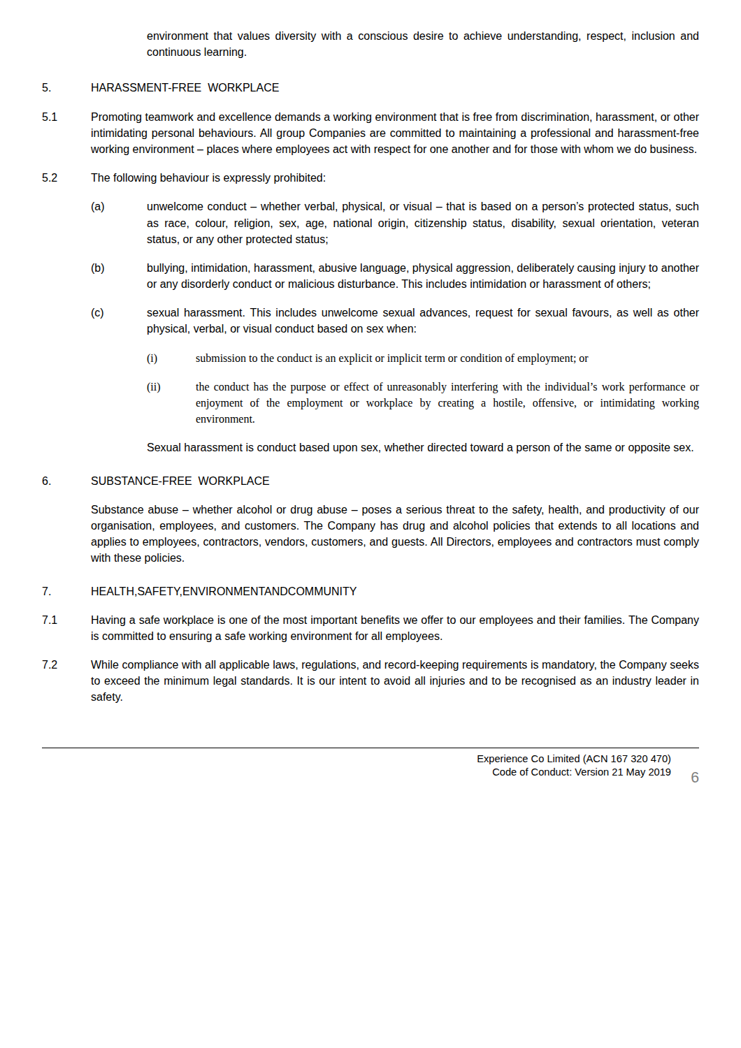environment that values diversity with a conscious desire to achieve understanding, respect, inclusion and continuous learning.
5. HARASSMENT-FREE WORKPLACE
5.1
Promoting teamwork and excellence demands a working environment that is free from discrimination, harassment, or other intimidating personal behaviours. All group Companies are committed to maintaining a professional and harassment-free working environment – places where employees act with respect for one another and for those with whom we do business.
5.2
The following behaviour is expressly prohibited:
(a)
unwelcome conduct – whether verbal, physical, or visual – that is based on a person’s protected status, such as race, colour, religion, sex, age, national origin, citizenship status, disability, sexual orientation, veteran status, or any other protected status;
(b)
bullying, intimidation, harassment, abusive language, physical aggression, deliberately causing injury to another or any disorderly conduct or malicious disturbance. This includes intimidation or harassment of others;
(c)
sexual harassment. This includes unwelcome sexual advances, request for sexual favours, as well as other physical, verbal, or visual conduct based on sex when:
(i)
submission to the conduct is an explicit or implicit term or condition of employment; or
(ii)
the conduct has the purpose or effect of unreasonably interfering with the individual’s work performance or enjoyment of the employment or workplace by creating a hostile, offensive, or intimidating working environment.
Sexual harassment is conduct based upon sex, whether directed toward a person of the same or opposite sex.
6. SUBSTANCE-FREE WORKPLACE
Substance abuse – whether alcohol or drug abuse – poses a serious threat to the safety, health, and productivity of our organisation, employees, and customers. The Company has drug and alcohol policies that extends to all locations and applies to employees, contractors, vendors, customers, and guests. All Directors, employees and contractors must comply with these policies.
7. HEALTH,SAFETY,ENVIRONMENTANDCOMMUNITY
7.1
Having a safe workplace is one of the most important benefits we offer to our employees and their families. The Company is committed to ensuring a safe working environment for all employees.
7.2
While compliance with all applicable laws, regulations, and record-keeping requirements is mandatory, the Company seeks to exceed the minimum legal standards. It is our intent to avoid all injuries and to be recognised as an industry leader in safety.
Experience Co Limited (ACN 167 320 470)
Code of Conduct: Version 21 May 2019
6